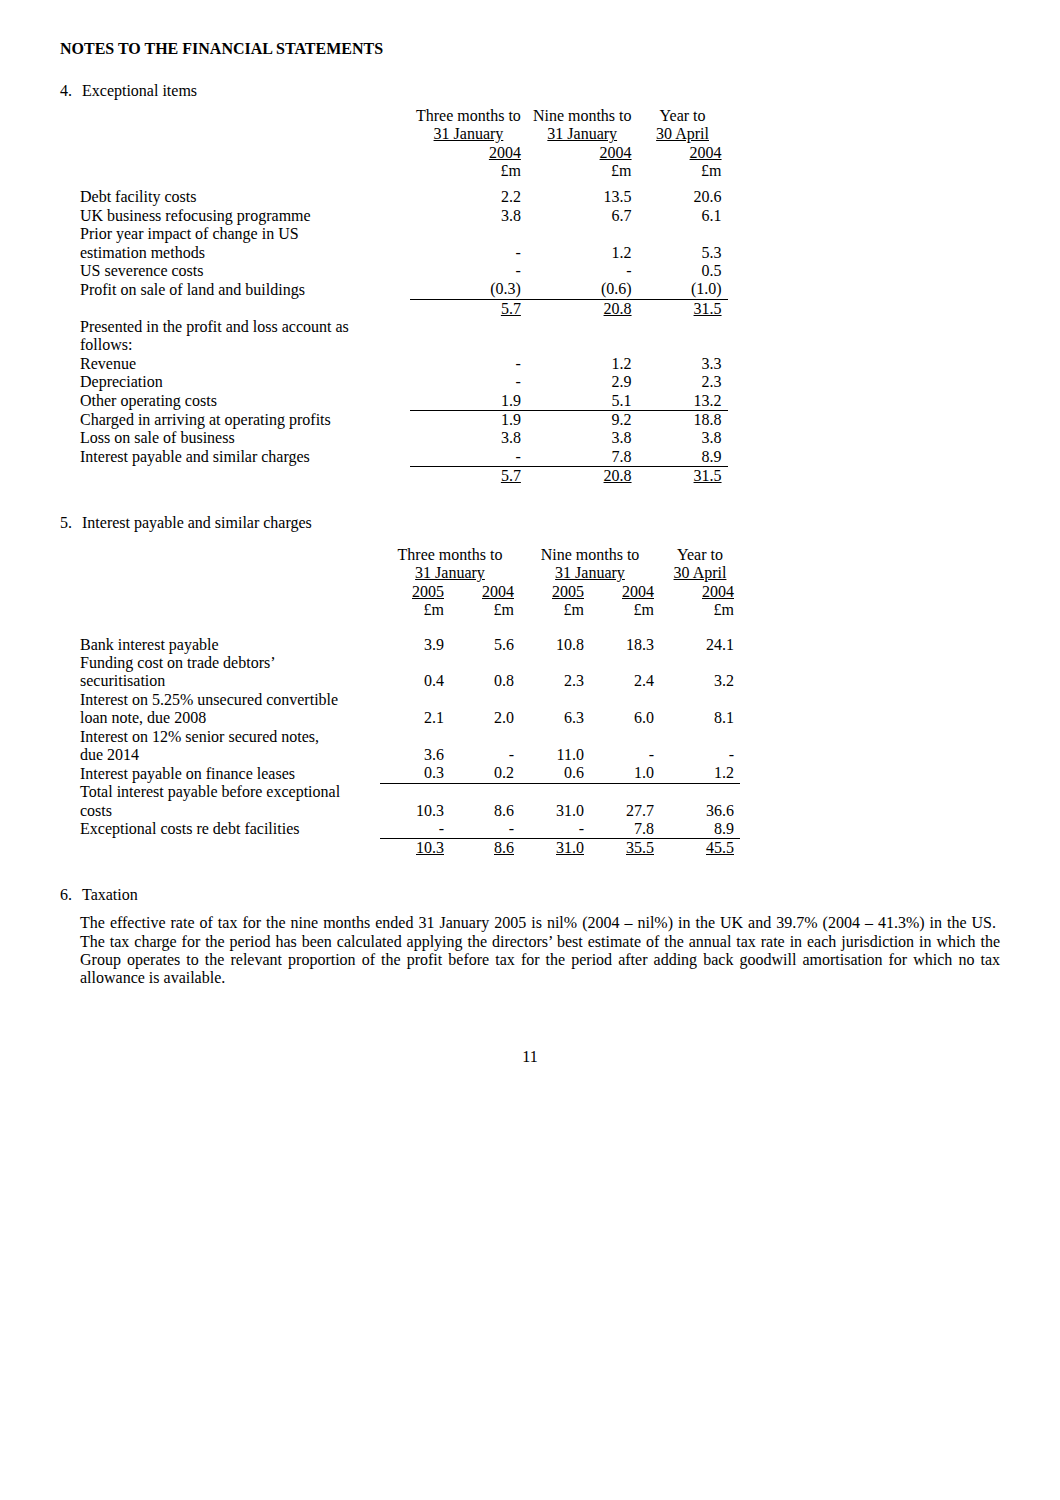NOTES TO THE FINANCIAL STATEMENTS
4. Exceptional items
| | Three months to | Nine months to | Year to |
| | 31 January | 31 January | 30 April |
| | 2004 | 2004 | 2004 |
| | £m | £m | £m |
| Debt facility costs | 2.2 | 13.5 | 20.6 |
| UK business refocusing programme | 3.8 | 6.7 | 6.1 |
| Prior year impact of change in US | | | |
| estimation methods | - | 1.2 | 5.3 |
| US severence costs | - | - | 0.5 |
| Profit on sale of land and buildings | (0.3) | (0.6) | (1.0) |
| | 5.7 | 20.8 | 31.5 |
| Presented in the profit and loss account as follows: | | | |
| Revenue | - | 1.2 | 3.3 |
| Depreciation | - | 2.9 | 2.3 |
| Other operating costs | 1.9 | 5.1 | 13.2 |
| Charged in arriving at operating profits | 1.9 | 9.2 | 18.8 |
| Loss on sale of business | 3.8 | 3.8 | 3.8 |
| Interest payable and similar charges | - | 7.8 | 8.9 |
| | 5.7 | 20.8 | 31.5 |
5. Interest payable and similar charges
| | Three months to | Nine months to | Year to |
| | 31 January | 31 January | 30 April |
| | 2005 | 2004 | 2005 | 2004 | 2004 |
| | £m | £m | £m | £m | £m |
| Bank interest payable | 3.9 | 5.6 | 10.8 | 18.3 | 24.1 |
| Funding cost on trade debtors’ securitisation | 0.4 | 0.8 | 2.3 | 2.4 | 3.2 |
| Interest on 5.25% unsecured convertible | | | | | |
| loan note, due 2008 | 2.1 | 2.0 | 6.3 | 6.0 | 8.1 |
| Interest on 12% senior secured notes, | | | | | |
| due 2014 | 3.6 | - | 11.0 | - | - |
| Interest payable on finance leases | 0.3 | 0.2 | 0.6 | 1.0 | 1.2 |
| Total interest payable before exceptional costs | 10.3 | 8.6 | 31.0 | 27.7 | 36.6 |
| Exceptional costs re debt facilities | - | - | - | 7.8 | 8.9 |
| | 10.3 | 8.6 | 31.0 | 35.5 | 45.5 |
6. Taxation
The effective rate of tax for the nine months ended 31 January 2005 is nil% (2004 – nil%) in the UK and 39.7% (2004 – 41.3%) in the US. The tax charge for the period has been calculated applying the directors’ best estimate of the annual tax rate in each jurisdiction in which the Group operates to the relevant proportion of the profit before tax for the period after adding back goodwill amortisation for which no tax allowance is available.
11